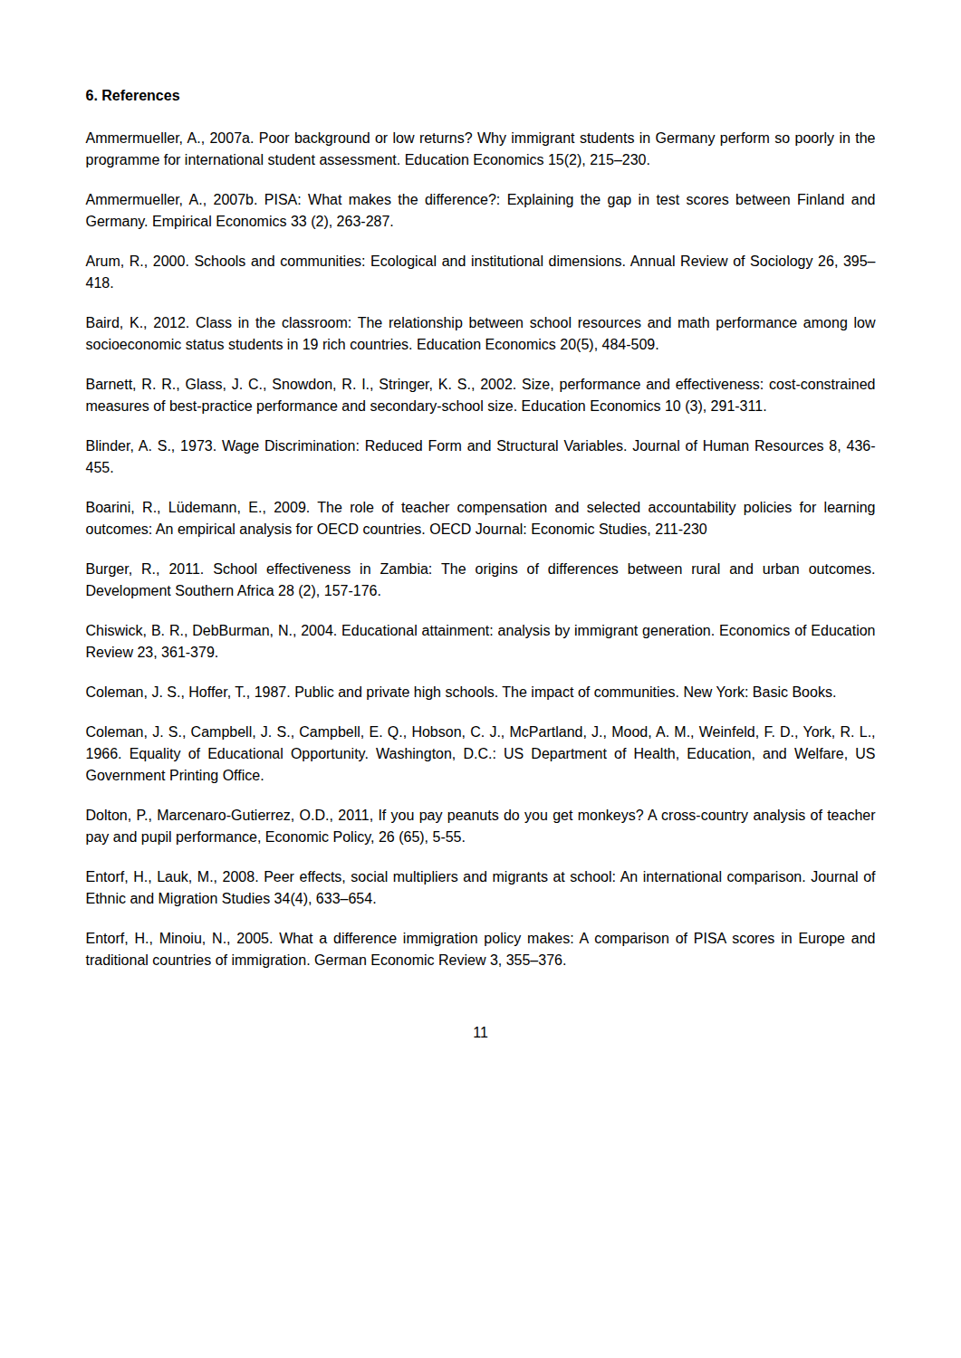6. References
Ammermueller, A., 2007a. Poor background or low returns? Why immigrant students in Germany perform so poorly in the programme for international student assessment. Education Economics 15(2), 215–230.
Ammermueller, A., 2007b. PISA: What makes the difference?: Explaining the gap in test scores between Finland and Germany. Empirical Economics 33 (2), 263-287.
Arum, R., 2000. Schools and communities: Ecological and institutional dimensions. Annual Review of Sociology 26, 395–418.
Baird, K., 2012. Class in the classroom: The relationship between school resources and math performance among low socioeconomic status students in 19 rich countries. Education Economics 20(5), 484-509.
Barnett, R. R., Glass, J. C., Snowdon, R. I., Stringer, K. S., 2002. Size, performance and effectiveness: cost-constrained measures of best-practice performance and secondary-school size. Education Economics 10 (3), 291-311.
Blinder, A. S., 1973. Wage Discrimination: Reduced Form and Structural Variables. Journal of Human Resources 8, 436-455.
Boarini, R., Lüdemann, E., 2009. The role of teacher compensation and selected accountability policies for learning outcomes: An empirical analysis for OECD countries. OECD Journal: Economic Studies, 211-230
Burger, R., 2011. School effectiveness in Zambia: The origins of differences between rural and urban outcomes. Development Southern Africa 28 (2), 157-176.
Chiswick, B. R., DebBurman, N., 2004. Educational attainment: analysis by immigrant generation. Economics of Education Review 23, 361-379.
Coleman, J. S., Hoffer, T., 1987. Public and private high schools. The impact of communities. New York: Basic Books.
Coleman, J. S., Campbell, J. S., Campbell, E. Q., Hobson, C. J., McPartland, J., Mood, A. M., Weinfeld, F. D., York, R. L., 1966. Equality of Educational Opportunity. Washington, D.C.: US Department of Health, Education, and Welfare, US Government Printing Office.
Dolton, P., Marcenaro-Gutierrez, O.D., 2011, If you pay peanuts do you get monkeys? A cross-country analysis of teacher pay and pupil performance, Economic Policy, 26 (65), 5-55.
Entorf, H., Lauk, M., 2008. Peer effects, social multipliers and migrants at school: An international comparison. Journal of Ethnic and Migration Studies 34(4), 633–654.
Entorf, H., Minoiu, N., 2005. What a difference immigration policy makes: A comparison of PISA scores in Europe and traditional countries of immigration. German Economic Review 3, 355–376.
11